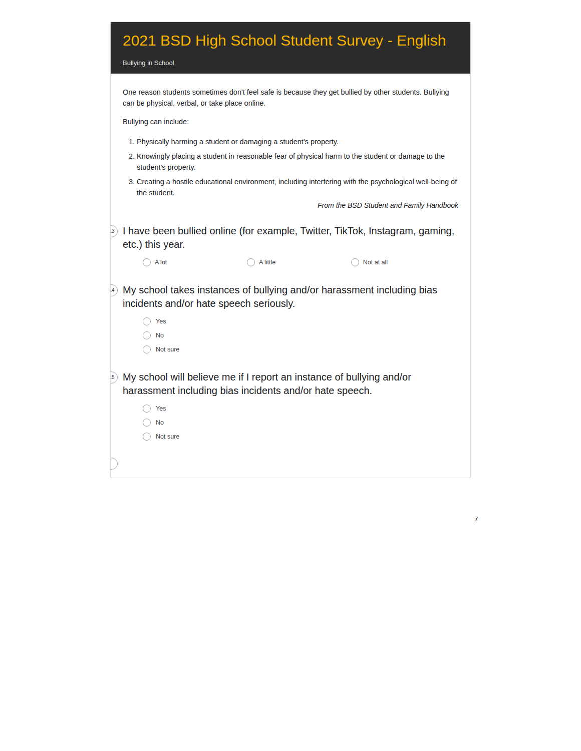2021 BSD High School Student Survey - English
Bullying in School
One reason students sometimes don't feel safe is because they get bullied by other students. Bullying can be physical, verbal, or take place online.
Bullying can include:
Physically harming a student or damaging a student's property.
Knowingly placing a student in reasonable fear of physical harm to the student or damage to the student's property.
Creating a hostile educational environment, including interfering with the psychological well-being of the student.
From the BSD Student and Family Handbook
13
I have been bullied online (for example, Twitter, TikTok, Instagram, gaming, etc.) this year.
A lot
A little
Not at all
14
My school takes instances of bullying and/or harassment including bias incidents and/or hate speech seriously.
Yes
No
Not sure
15
My school will believe me if I report an instance of bullying and/or harassment including bias incidents and/or hate speech.
Yes
No
Not sure
7